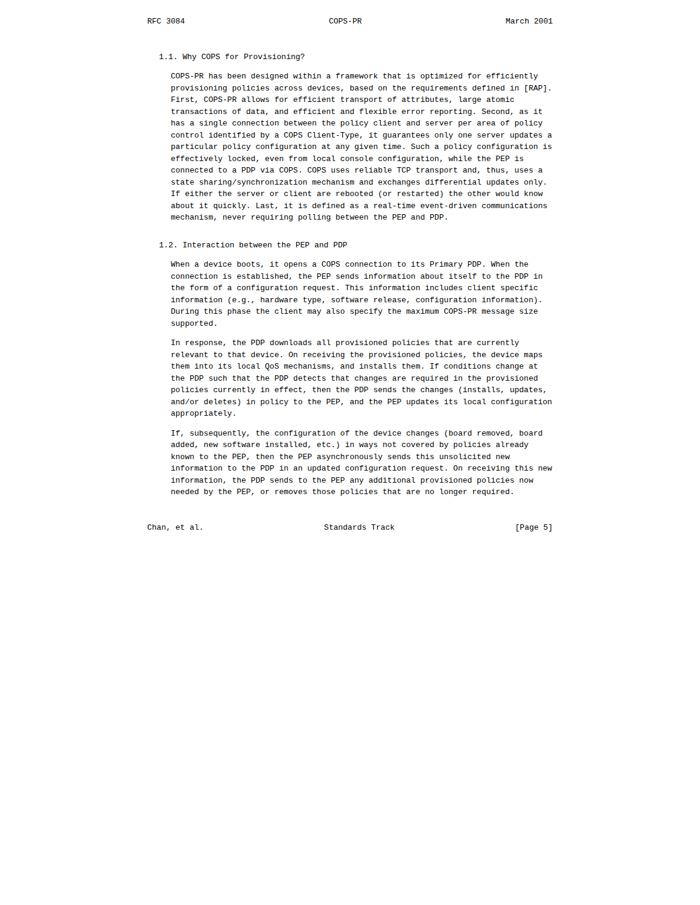RFC 3084 COPS-PR March 2001
1.1. Why COPS for Provisioning?
COPS-PR has been designed within a framework that is optimized for efficiently provisioning policies across devices, based on the requirements defined in [RAP]. First, COPS-PR allows for efficient transport of attributes, large atomic transactions of data, and efficient and flexible error reporting. Second, as it has a single connection between the policy client and server per area of policy control identified by a COPS Client-Type, it guarantees only one server updates a particular policy configuration at any given time. Such a policy configuration is effectively locked, even from local console configuration, while the PEP is connected to a PDP via COPS. COPS uses reliable TCP transport and, thus, uses a state sharing/synchronization mechanism and exchanges differential updates only. If either the server or client are rebooted (or restarted) the other would know about it quickly. Last, it is defined as a real-time event-driven communications mechanism, never requiring polling between the PEP and PDP.
1.2. Interaction between the PEP and PDP
When a device boots, it opens a COPS connection to its Primary PDP. When the connection is established, the PEP sends information about itself to the PDP in the form of a configuration request. This information includes client specific information (e.g., hardware type, software release, configuration information). During this phase the client may also specify the maximum COPS-PR message size supported.
In response, the PDP downloads all provisioned policies that are currently relevant to that device. On receiving the provisioned policies, the device maps them into its local QoS mechanisms, and installs them. If conditions change at the PDP such that the PDP detects that changes are required in the provisioned policies currently in effect, then the PDP sends the changes (installs, updates, and/or deletes) in policy to the PEP, and the PEP updates its local configuration appropriately.
If, subsequently, the configuration of the device changes (board removed, board added, new software installed, etc.) in ways not covered by policies already known to the PEP, then the PEP asynchronously sends this unsolicited new information to the PDP in an updated configuration request. On receiving this new information, the PDP sends to the PEP any additional provisioned policies now needed by the PEP, or removes those policies that are no longer required.
Chan, et al. Standards Track [Page 5]